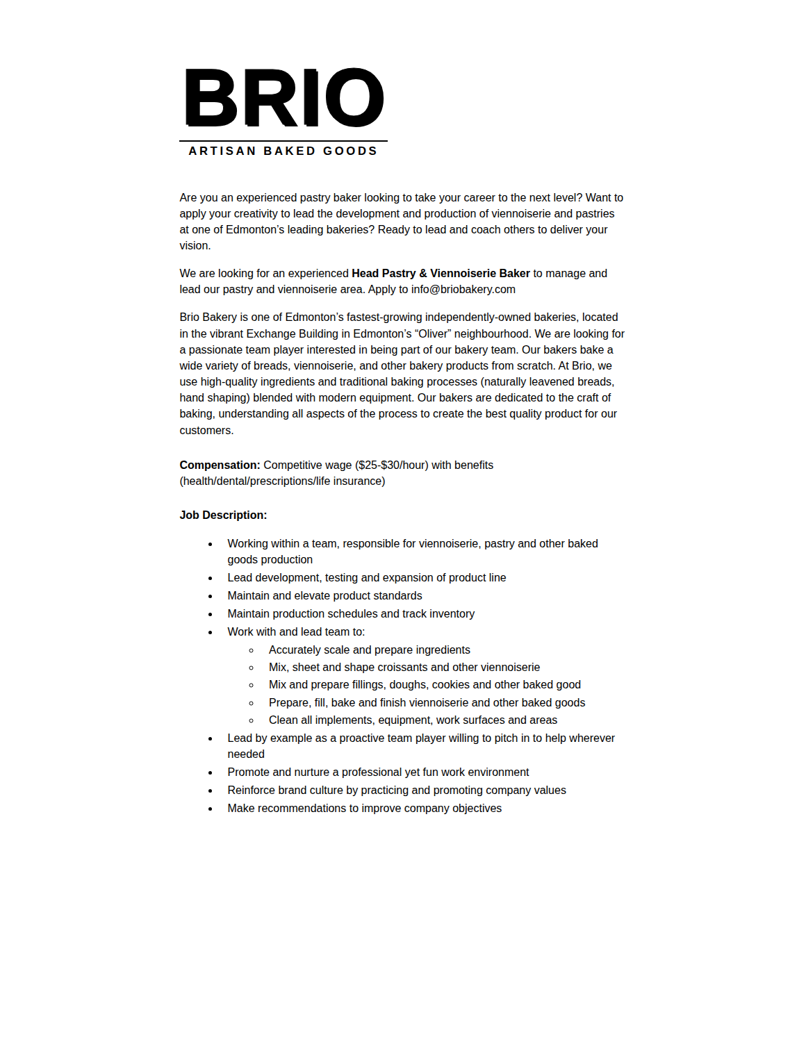BRIO
ARTISAN BAKED GOODS
Are you an experienced pastry baker looking to take your career to the next level? Want to apply your creativity to lead the development and production of viennoiserie and pastries at one of Edmonton’s leading bakeries? Ready to lead and coach others to deliver your vision.
We are looking for an experienced Head Pastry & Viennoiserie Baker to manage and lead our pastry and viennoiserie area. Apply to info@briobakery.com
Brio Bakery is one of Edmonton’s fastest-growing independently-owned bakeries, located in the vibrant Exchange Building in Edmonton’s “Oliver” neighbourhood. We are looking for a passionate team player interested in being part of our bakery team. Our bakers bake a wide variety of breads, viennoiserie, and other bakery products from scratch. At Brio, we use high-quality ingredients and traditional baking processes (naturally leavened breads, hand shaping) blended with modern equipment. Our bakers are dedicated to the craft of baking, understanding all aspects of the process to create the best quality product for our customers.
Compensation: Competitive wage ($25-$30/hour) with benefits (health/dental/prescriptions/life insurance)
Job Description:
Working within a team, responsible for viennoiserie, pastry and other baked goods production
Lead development, testing and expansion of product line
Maintain and elevate product standards
Maintain production schedules and track inventory
Work with and lead team to:
Accurately scale and prepare ingredients
Mix, sheet and shape croissants and other viennoiserie
Mix and prepare fillings, doughs, cookies and other baked good
Prepare, fill, bake and finish viennoiserie and other baked goods
Clean all implements, equipment, work surfaces and areas
Lead by example as a proactive team player willing to pitch in to help wherever needed
Promote and nurture a professional yet fun work environment
Reinforce brand culture by practicing and promoting company values
Make recommendations to improve company objectives